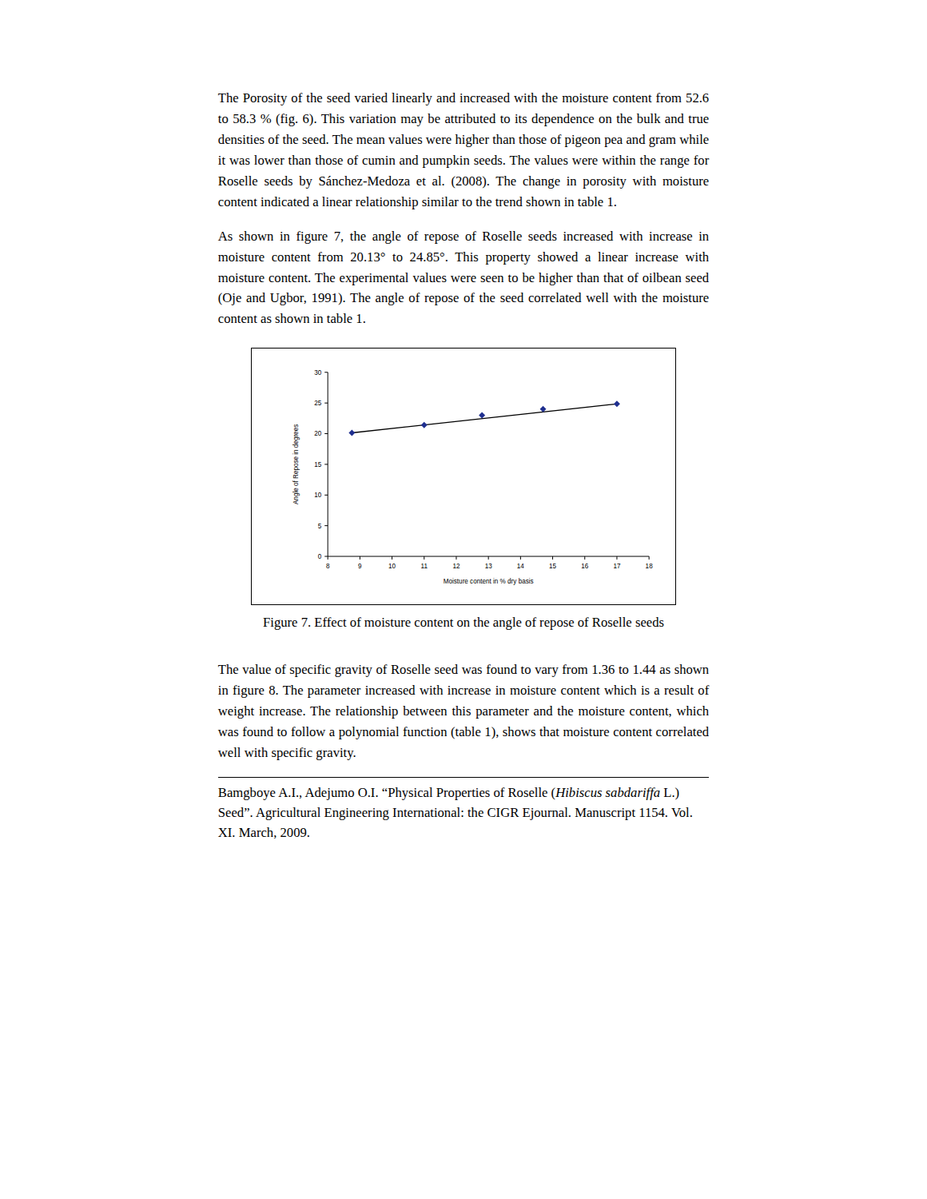The Porosity of the seed varied linearly and increased with the moisture content from 52.6 to 58.3 % (fig. 6). This variation may be attributed to its dependence on the bulk and true densities of the seed. The mean values were higher than those of pigeon pea and gram while it was lower than those of cumin and pumpkin seeds. The values were within the range for Roselle seeds by Sánchez-Medoza et al. (2008). The change in porosity with moisture content indicated a linear relationship similar to the trend shown in table 1.
As shown in figure 7, the angle of repose of Roselle seeds increased with increase in moisture content from 20.13° to 24.85°. This property showed a linear increase with moisture content. The experimental values were seen to be higher than that of oilbean seed (Oje and Ugbor, 1991). The angle of repose of the seed correlated well with the moisture content as shown in table 1.
0 5 10 15 20 25 30 8 9 10 11 12 13 14 15 16 17 18 Moisture content in % dry basis Angle of Repose in degrees
Figure 7. Effect of moisture content on the angle of repose of Roselle seeds
The value of specific gravity of Roselle seed was found to vary from 1.36 to 1.44 as shown in figure 8. The parameter increased with increase in moisture content which is a result of weight increase. The relationship between this parameter and the moisture content, which was found to follow a polynomial function (table 1), shows that moisture content correlated well with specific gravity.
Bamgboye A.I., Adejumo O.I. “Physical Properties of Roselle (Hibiscus sabdariffa L.) Seed”. Agricultural Engineering International: the CIGR Ejournal. Manuscript 1154. Vol. XI. March, 2009.